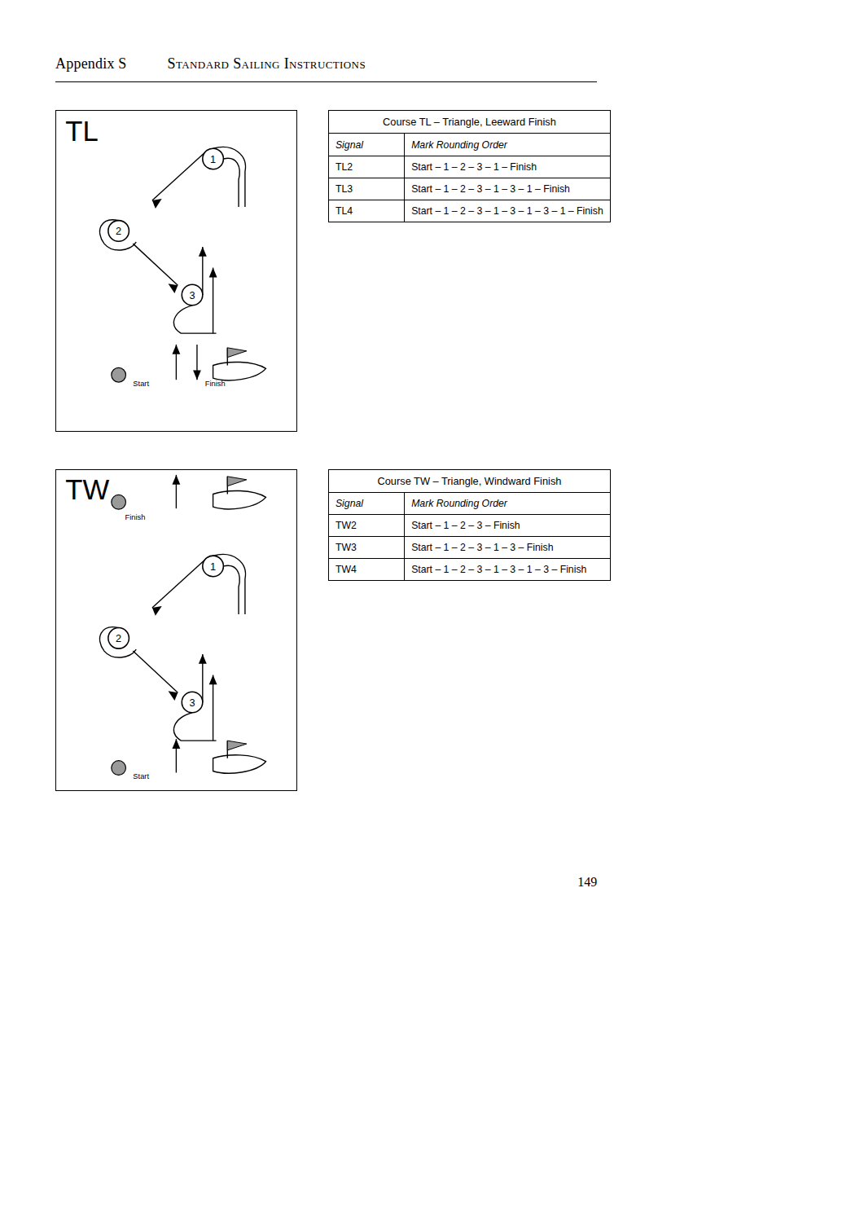Appendix S Standard Sailing Instructions
TL
1 2 3 Start Finish
Course TL – Triangle, Leeward Finish
| Signal | Mark Rounding Order |
| --- | --- |
| TL2 | Start – 1 – 2 – 3 – 1 – Finish |
| TL3 | Start – 1 – 2 – 3 – 1 – 3 – 1 – Finish |
| TL4 | Start – 1 – 2 – 3 – 1 – 3 – 1 – 3 – 1 – Finish |
TW
Finish 1 2 3 Start
Course TW – Triangle, Windward Finish
| Signal | Mark Rounding Order |
| --- | --- |
| TW2 | Start – 1 – 2 – 3 – Finish |
| TW3 | Start – 1 – 2 – 3 – 1 – 3 – Finish |
| TW4 | Start – 1 – 2 – 3 – 1 – 3 – 1 – 3 – Finish |
149